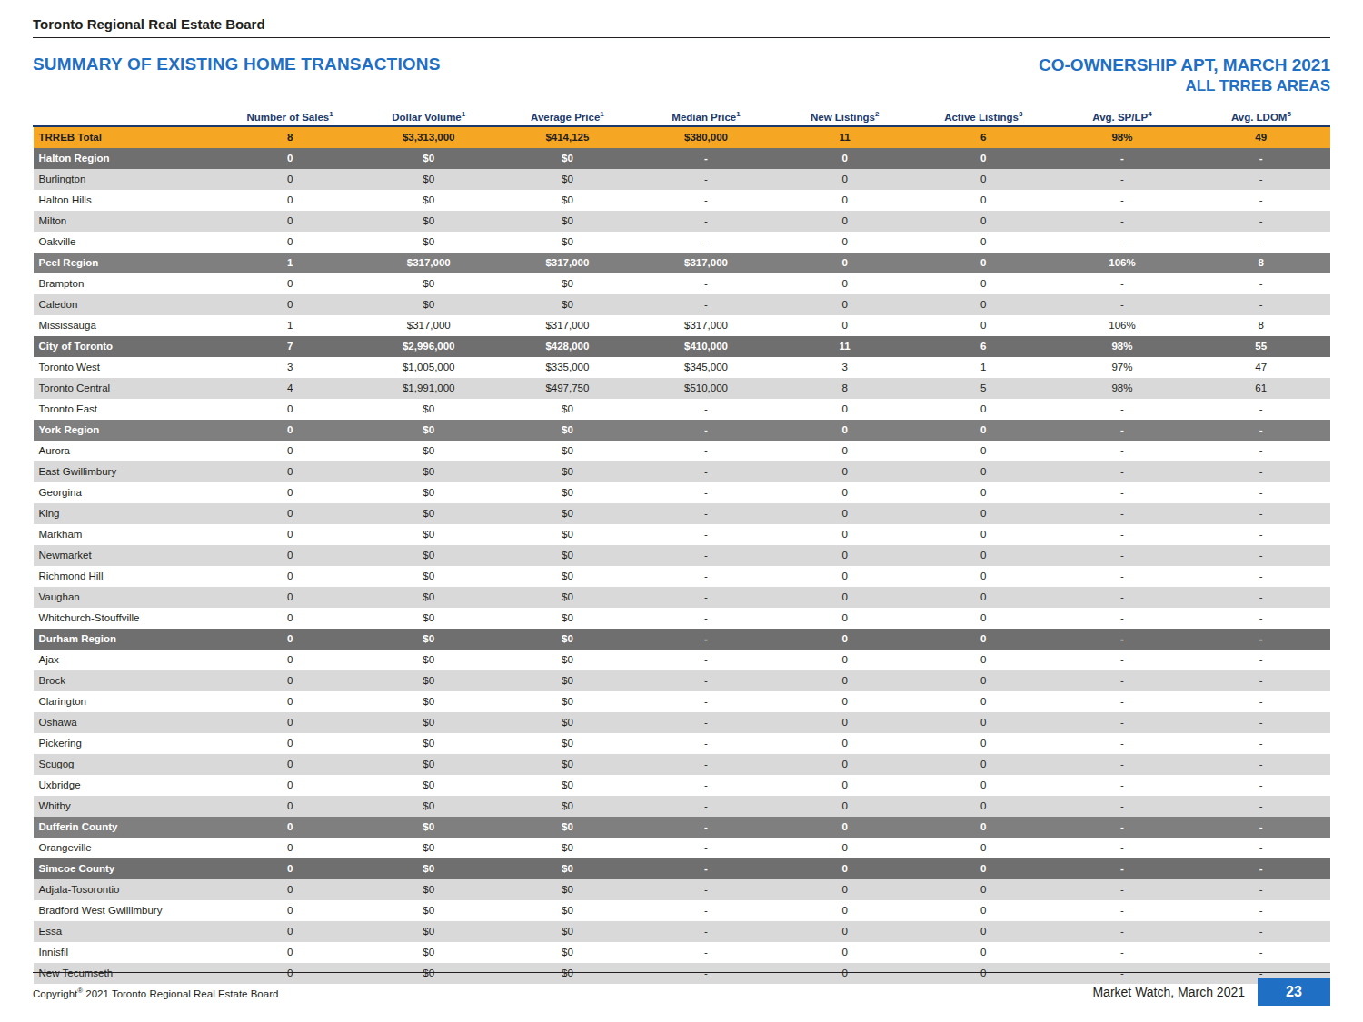Toronto Regional Real Estate Board
SUMMARY OF EXISTING HOME TRANSACTIONS
CO-OWNERSHIP APT, MARCH 2021
ALL TRREB AREAS
| | Number of Sales 1 | Dollar Volume 1 | Average Price 1 | Median Price 1 | New Listings 2 | Active Listings 3 | Avg. SP/LP 4 | Avg. LDOM 5 |
| --- | --- | --- | --- | --- | --- | --- | --- | --- |
| TRREB Total | 8 | $3,313,000 | $414,125 | $380,000 | 11 | 6 | 98% | 49 |
| Halton Region | 0 | $0 | $0 | - | 0 | 0 | - | - |
| Burlington | 0 | $0 | $0 | - | 0 | 0 | - | - |
| Halton Hills | 0 | $0 | $0 | - | 0 | 0 | - | - |
| Milton | 0 | $0 | $0 | - | 0 | 0 | - | - |
| Oakville | 0 | $0 | $0 | - | 0 | 0 | - | - |
| Peel Region | 1 | $317,000 | $317,000 | $317,000 | 0 | 0 | 106% | 8 |
| Brampton | 0 | $0 | $0 | - | 0 | 0 | - | - |
| Caledon | 0 | $0 | $0 | - | 0 | 0 | - | - |
| Mississauga | 1 | $317,000 | $317,000 | $317,000 | 0 | 0 | 106% | 8 |
| City of Toronto | 7 | $2,996,000 | $428,000 | $410,000 | 11 | 6 | 98% | 55 |
| Toronto West | 3 | $1,005,000 | $335,000 | $345,000 | 3 | 1 | 97% | 47 |
| Toronto Central | 4 | $1,991,000 | $497,750 | $510,000 | 8 | 5 | 98% | 61 |
| Toronto East | 0 | $0 | $0 | - | 0 | 0 | - | - |
| York Region | 0 | $0 | $0 | - | 0 | 0 | - | - |
| Aurora | 0 | $0 | $0 | - | 0 | 0 | - | - |
| East Gwillimbury | 0 | $0 | $0 | - | 0 | 0 | - | - |
| Georgina | 0 | $0 | $0 | - | 0 | 0 | - | - |
| King | 0 | $0 | $0 | - | 0 | 0 | - | - |
| Markham | 0 | $0 | $0 | - | 0 | 0 | - | - |
| Newmarket | 0 | $0 | $0 | - | 0 | 0 | - | - |
| Richmond Hill | 0 | $0 | $0 | - | 0 | 0 | - | - |
| Vaughan | 0 | $0 | $0 | - | 0 | 0 | - | - |
| Whitchurch-Stouffville | 0 | $0 | $0 | - | 0 | 0 | - | - |
| Durham Region | 0 | $0 | $0 | - | 0 | 0 | - | - |
| Ajax | 0 | $0 | $0 | - | 0 | 0 | - | - |
| Brock | 0 | $0 | $0 | - | 0 | 0 | - | - |
| Clarington | 0 | $0 | $0 | - | 0 | 0 | - | - |
| Oshawa | 0 | $0 | $0 | - | 0 | 0 | - | - |
| Pickering | 0 | $0 | $0 | - | 0 | 0 | - | - |
| Scugog | 0 | $0 | $0 | - | 0 | 0 | - | - |
| Uxbridge | 0 | $0 | $0 | - | 0 | 0 | - | - |
| Whitby | 0 | $0 | $0 | - | 0 | 0 | - | - |
| Dufferin County | 0 | $0 | $0 | - | 0 | 0 | - | - |
| Orangeville | 0 | $0 | $0 | - | 0 | 0 | - | - |
| Simcoe County | 0 | $0 | $0 | - | 0 | 0 | - | - |
| Adjala-Tosorontio | 0 | $0 | $0 | - | 0 | 0 | - | - |
| Bradford West Gwillimbury | 0 | $0 | $0 | - | 0 | 0 | - | - |
| Essa | 0 | $0 | $0 | - | 0 | 0 | - | - |
| Innisfil | 0 | $0 | $0 | - | 0 | 0 | - | - |
| New Tecumseth | 0 | $0 | $0 | - | 0 | 0 | - | - |
Copyright® 2021 Toronto Regional Real Estate Board
Market Watch, March 2021 23